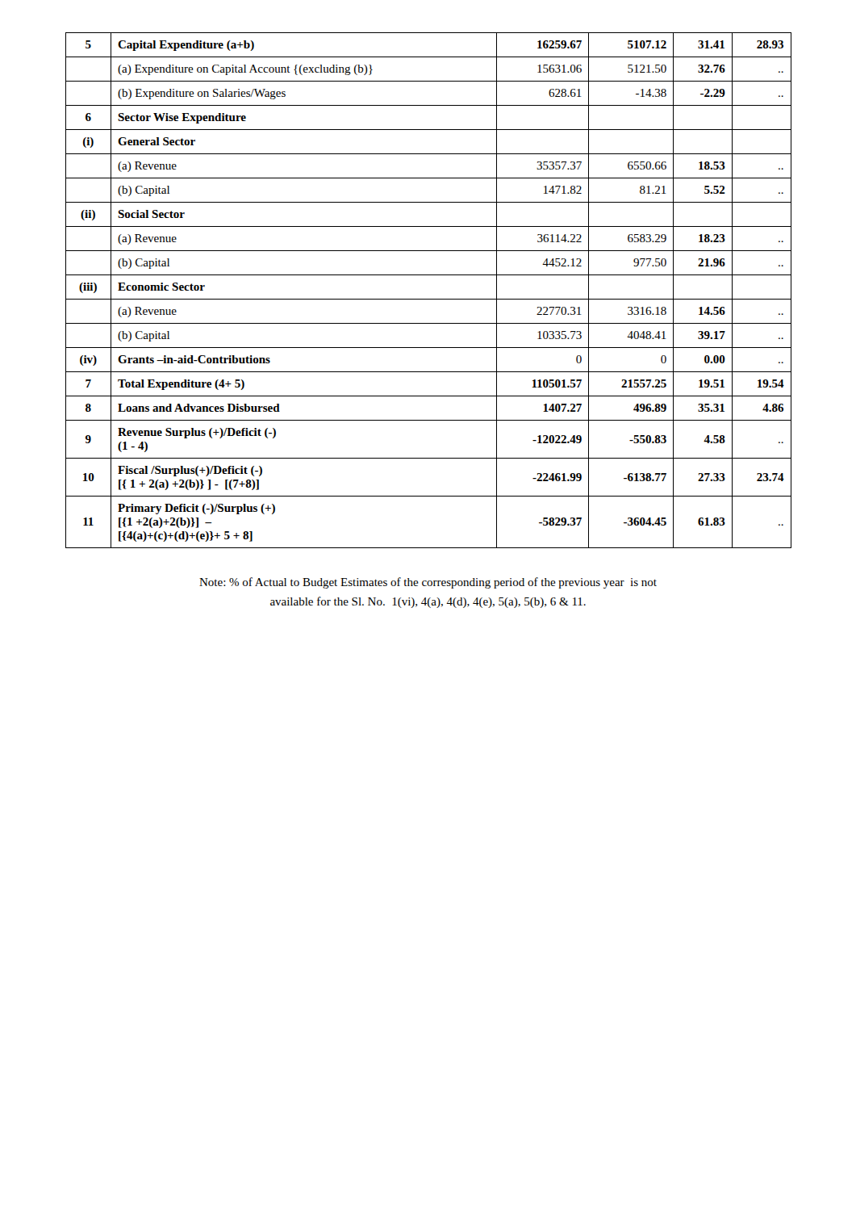| 5 | Capital Expenditure (a+b) | 16259.67 | 5107.12 | 31.41 | 28.93 |
| | (a) Expenditure on Capital Account {(excluding (b)} | 15631.06 | 5121.50 | 32.76 | .. |
| | (b) Expenditure on Salaries/Wages | 628.61 | -14.38 | -2.29 | .. |
| 6 | Sector Wise Expenditure | | | | |
| (i) | General Sector | | | | |
| | (a) Revenue | 35357.37 | 6550.66 | 18.53 | .. |
| | (b) Capital | 1471.82 | 81.21 | 5.52 | .. |
| (ii) | Social Sector | | | | |
| | (a) Revenue | 36114.22 | 6583.29 | 18.23 | .. |
| | (b) Capital | 4452.12 | 977.50 | 21.96 | .. |
| (iii) | Economic Sector | | | | |
| | (a) Revenue | 22770.31 | 3316.18 | 14.56 | .. |
| | (b) Capital | 10335.73 | 4048.41 | 39.17 | .. |
| (iv) | Grants –in-aid-Contributions | 0 | 0 | 0.00 | .. |
| 7 | Total Expenditure (4+ 5) | 110501.57 | 21557.25 | 19.51 | 19.54 |
| 8 | Loans and Advances Disbursed | 1407.27 | 496.89 | 35.31 | 4.86 |
| 9 | Revenue Surplus (+)/Deficit (-) (1 - 4) | -12022.49 | -550.83 | 4.58 | .. |
| 10 | Fiscal /Surplus(+)/Deficit (-) [{ 1 + 2(a) +2(b)} ] - [(7+8)] | -22461.99 | -6138.77 | 27.33 | 23.74 |
| 11 | Primary Deficit (-)/Surplus (+) [{1 +2(a)+2(b)}] – [{4(a)+(c)+(d)+(e)}+ 5 + 8] | -5829.37 | -3604.45 | 61.83 | .. |
Note: % of Actual to Budget Estimates of the corresponding period of the previous year is not available for the Sl. No. 1(vi), 4(a), 4(d), 4(e), 5(a), 5(b), 6 & 11.